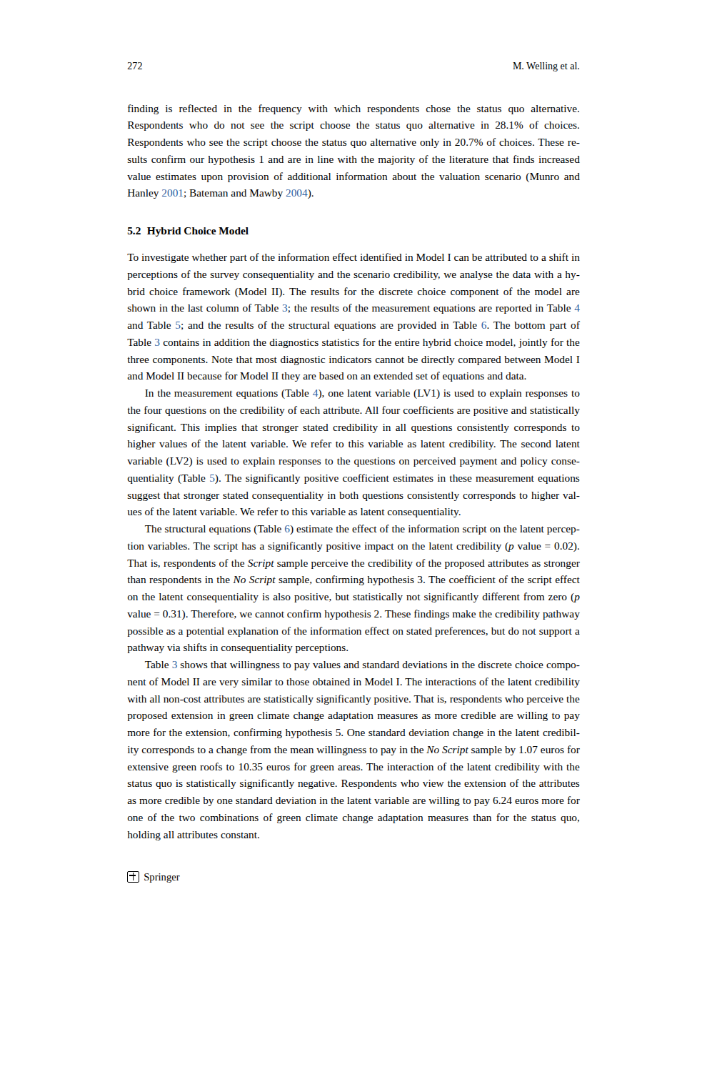272 M. Welling et al.
finding is reflected in the frequency with which respondents chose the status quo alternative. Respondents who do not see the script choose the status quo alternative in 28.1% of choices. Respondents who see the script choose the status quo alternative only in 20.7% of choices. These results confirm our hypothesis 1 and are in line with the majority of the literature that finds increased value estimates upon provision of additional information about the valuation scenario (Munro and Hanley 2001; Bateman and Mawby 2004).
5.2 Hybrid Choice Model
To investigate whether part of the information effect identified in Model I can be attributed to a shift in perceptions of the survey consequentiality and the scenario credibility, we analyse the data with a hybrid choice framework (Model II). The results for the discrete choice component of the model are shown in the last column of Table 3; the results of the measurement equations are reported in Table 4 and Table 5; and the results of the structural equations are provided in Table 6. The bottom part of Table 3 contains in addition the diagnostics statistics for the entire hybrid choice model, jointly for the three components. Note that most diagnostic indicators cannot be directly compared between Model I and Model II because for Model II they are based on an extended set of equations and data.
In the measurement equations (Table 4), one latent variable (LV1) is used to explain responses to the four questions on the credibility of each attribute. All four coefficients are positive and statistically significant. This implies that stronger stated credibility in all questions consistently corresponds to higher values of the latent variable. We refer to this variable as latent credibility. The second latent variable (LV2) is used to explain responses to the questions on perceived payment and policy consequentiality (Table 5). The significantly positive coefficient estimates in these measurement equations suggest that stronger stated consequentiality in both questions consistently corresponds to higher values of the latent variable. We refer to this variable as latent consequentiality.
The structural equations (Table 6) estimate the effect of the information script on the latent perception variables. The script has a significantly positive impact on the latent credibility (p value = 0.02). That is, respondents of the Script sample perceive the credibility of the proposed attributes as stronger than respondents in the No Script sample, confirming hypothesis 3. The coefficient of the script effect on the latent consequentiality is also positive, but statistically not significantly different from zero (p value = 0.31). Therefore, we cannot confirm hypothesis 2. These findings make the credibility pathway possible as a potential explanation of the information effect on stated preferences, but do not support a pathway via shifts in consequentiality perceptions.
Table 3 shows that willingness to pay values and standard deviations in the discrete choice component of Model II are very similar to those obtained in Model I. The interactions of the latent credibility with all non-cost attributes are statistically significantly positive. That is, respondents who perceive the proposed extension in green climate change adaptation measures as more credible are willing to pay more for the extension, confirming hypothesis 5. One standard deviation change in the latent credibility corresponds to a change from the mean willingness to pay in the No Script sample by 1.07 euros for extensive green roofs to 10.35 euros for green areas. The interaction of the latent credibility with the status quo is statistically significantly negative. Respondents who view the extension of the attributes as more credible by one standard deviation in the latent variable are willing to pay 6.24 euros more for one of the two combinations of green climate change adaptation measures than for the status quo, holding all attributes constant.
Springer